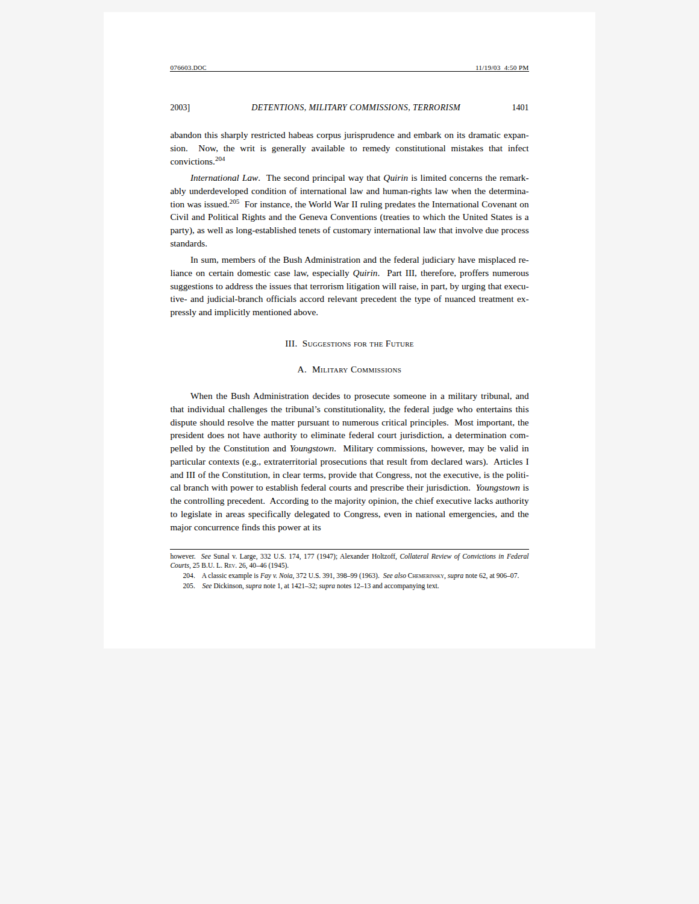076603.DOC 11/19/03 4:50 PM
2003] DETENTIONS, MILITARY COMMISSIONS, TERRORISM 1401
abandon this sharply restricted habeas corpus jurisprudence and embark on its dramatic expansion. Now, the writ is generally available to remedy constitutional mistakes that infect convictions.204
International Law. The second principal way that Quirin is limited concerns the remarkably underdeveloped condition of international law and human-rights law when the determination was issued.205 For instance, the World War II ruling predates the International Covenant on Civil and Political Rights and the Geneva Conventions (treaties to which the United States is a party), as well as long-established tenets of customary international law that involve due process standards.
In sum, members of the Bush Administration and the federal judiciary have misplaced reliance on certain domestic case law, especially Quirin. Part III, therefore, proffers numerous suggestions to address the issues that terrorism litigation will raise, in part, by urging that executive- and judicial-branch officials accord relevant precedent the type of nuanced treatment expressly and implicitly mentioned above.
III. Suggestions for the Future
A. Military Commissions
When the Bush Administration decides to prosecute someone in a military tribunal, and that individual challenges the tribunal’s constitutionality, the federal judge who entertains this dispute should resolve the matter pursuant to numerous critical principles. Most important, the president does not have authority to eliminate federal court jurisdiction, a determination compelled by the Constitution and Youngstown. Military commissions, however, may be valid in particular contexts (e.g., extraterritorial prosecutions that result from declared wars). Articles I and III of the Constitution, in clear terms, provide that Congress, not the executive, is the political branch with power to establish federal courts and prescribe their jurisdiction. Youngstown is the controlling precedent. According to the majority opinion, the chief executive lacks authority to legislate in areas specifically delegated to Congress, even in national emergencies, and the major concurrence finds this power at its
however. See Sunal v. Large, 332 U.S. 174, 177 (1947); Alexander Holtzoff, Collateral Review of Convictions in Federal Courts, 25 B.U. L. Rev. 26, 40–46 (1945).
204. A classic example is Fay v. Noia, 372 U.S. 391, 398–99 (1963). See also Chemerinsky, supra note 62, at 906–07.
205. See Dickinson, supra note 1, at 1421–32; supra notes 12–13 and accompanying text.